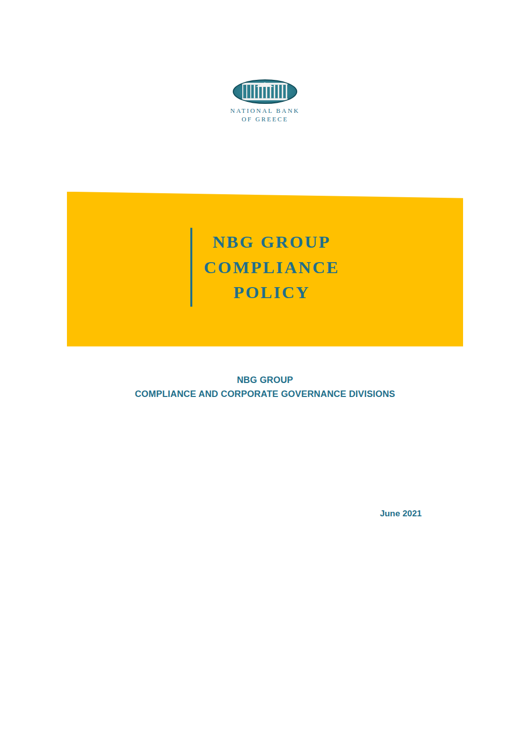NATIONAL BANK
OF GREECE
NBG Group
Compliance
Policy
NBG GROUP
COMPLIANCE AND CORPORATE GOVERNANCE DIVISIONS
June 2021